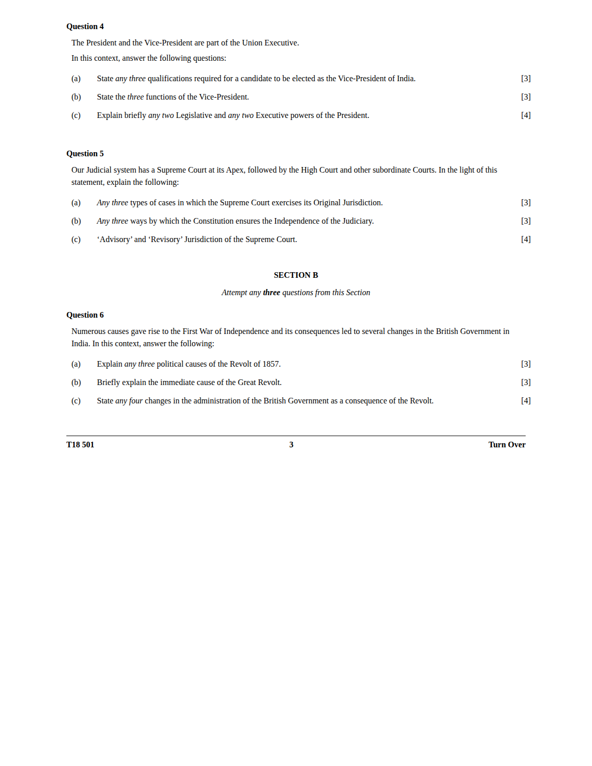Question 4
The President and the Vice-President are part of the Union Executive.
In this context, answer the following questions:
| (a) | State any three qualifications required for a candidate to be elected as the Vice-President of India. | [3] |
| (b) | State the three functions of the Vice-President. | [3] |
| (c) | Explain briefly any two Legislative and any two Executive powers of the President. | [4] |
Question 5
Our Judicial system has a Supreme Court at its Apex, followed by the High Court and other subordinate Courts. In the light of this statement, explain the following:
| (a) | Any three types of cases in which the Supreme Court exercises its Original Jurisdiction. | [3] |
| (b) | Any three ways by which the Constitution ensures the Independence of the Judiciary. | [3] |
| (c) | ‘Advisory’ and ‘Revisory’ Jurisdiction of the Supreme Court. | [4] |
SECTION B
Attempt any three questions from this Section
Question 6
Numerous causes gave rise to the First War of Independence and its consequences led to several changes in the British Government in India. In this context, answer the following:
| (a) | Explain any three political causes of the Revolt of 1857. | [3] |
| (b) | Briefly explain the immediate cause of the Great Revolt. | [3] |
| (c) | State any four changes in the administration of the British Government as a consequence of the Revolt. | [4] |
T18 501 3 Turn Over